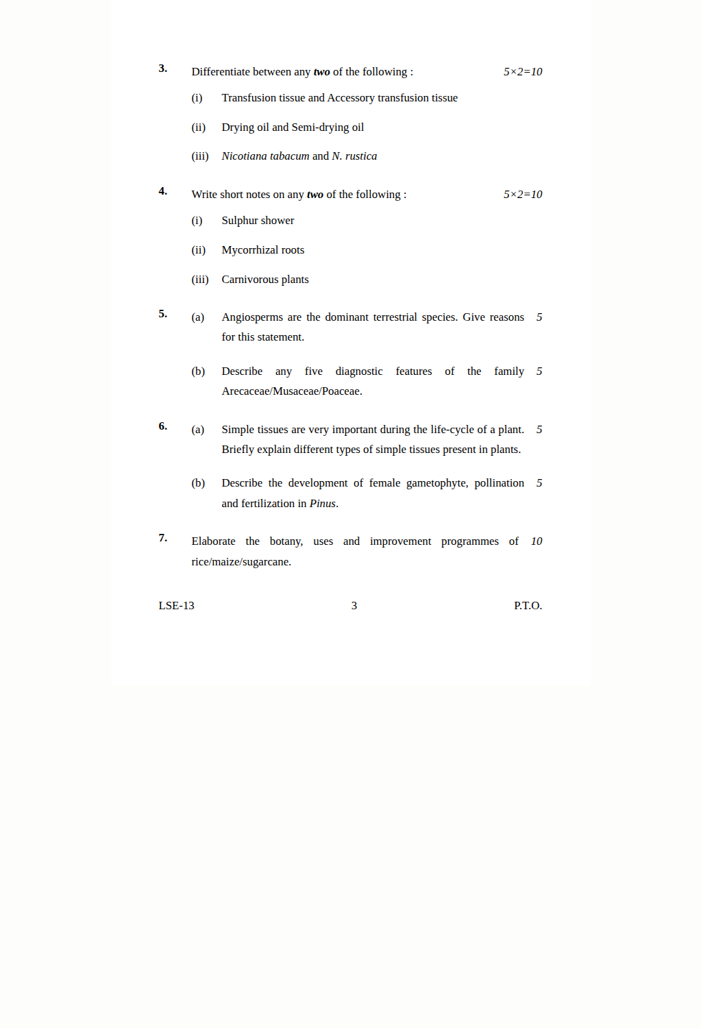3.
5×2=10 Differentiate between any two of the following :
(i) Transfusion tissue and Accessory transfusion tissue
(ii) Drying oil and Semi-drying oil
(iii) Nicotiana tabacum and N. rustica
4.
5×2=10 Write short notes on any two of the following :
(i) Sulphur shower
(ii) Mycorrhizal roots
(iii) Carnivorous plants
5.
(a) 5 Angiosperms are the dominant terrestrial species. Give reasons for this statement.
(b) 5 Describe any five diagnostic features of the family Arecaceae/Musaceae/Poaceae.
6.
(a) 5 Simple tissues are very important during the life-cycle of a plant. Briefly explain different types of simple tissues present in plants.
(b) 5 Describe the development of female gametophyte, pollination and fertilization in Pinus.
7.
10 Elaborate the botany, uses and improvement programmes of rice/maize/sugarcane.
LSE-13
3
P.T.O.